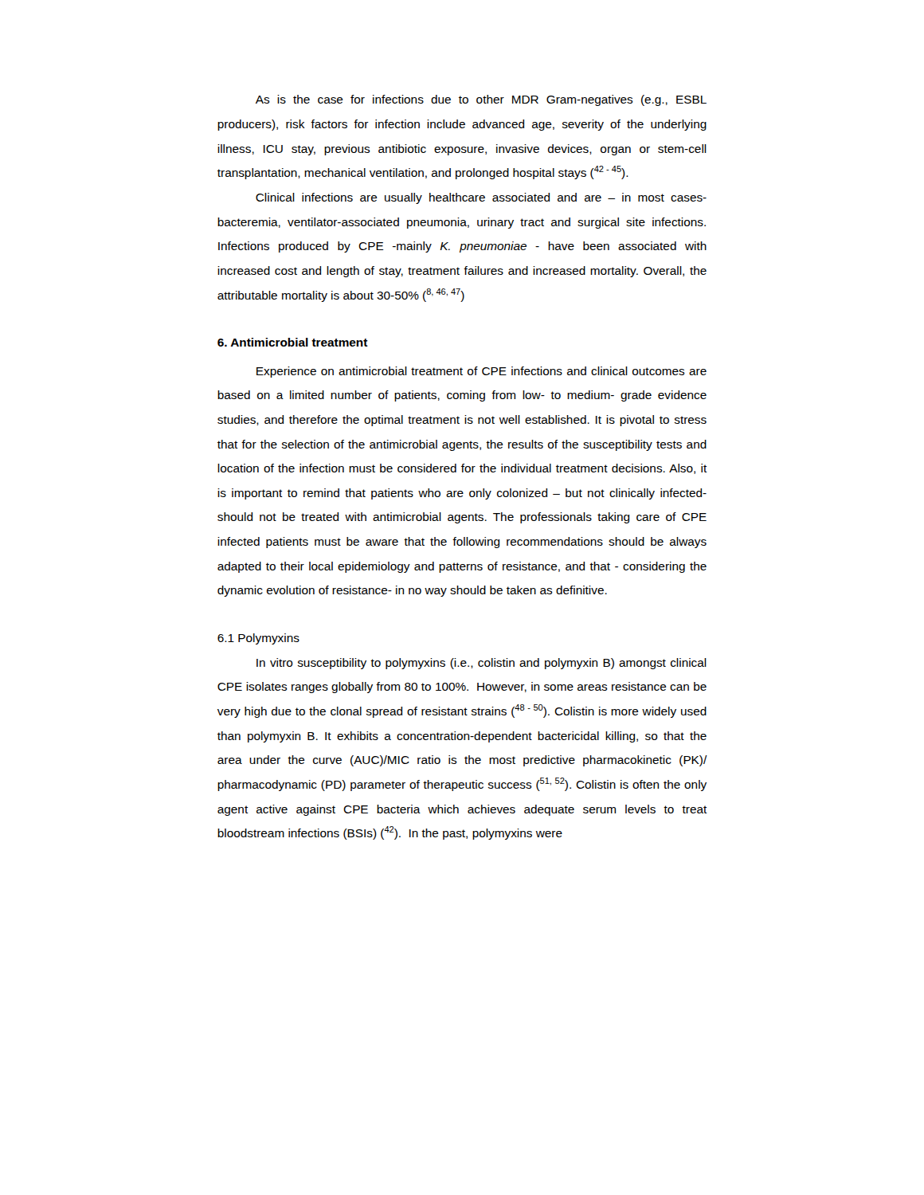As is the case for infections due to other MDR Gram-negatives (e.g., ESBL producers), risk factors for infection include advanced age, severity of the underlying illness, ICU stay, previous antibiotic exposure, invasive devices, organ or stem-cell transplantation, mechanical ventilation, and prolonged hospital stays (42 - 45).
Clinical infections are usually healthcare associated and are – in most cases- bacteremia, ventilator-associated pneumonia, urinary tract and surgical site infections. Infections produced by CPE -mainly K. pneumoniae - have been associated with increased cost and length of stay, treatment failures and increased mortality. Overall, the attributable mortality is about 30-50% (8, 46, 47)
6. Antimicrobial treatment
Experience on antimicrobial treatment of CPE infections and clinical outcomes are based on a limited number of patients, coming from low- to medium- grade evidence studies, and therefore the optimal treatment is not well established. It is pivotal to stress that for the selection of the antimicrobial agents, the results of the susceptibility tests and location of the infection must be considered for the individual treatment decisions. Also, it is important to remind that patients who are only colonized – but not clinically infected- should not be treated with antimicrobial agents. The professionals taking care of CPE infected patients must be aware that the following recommendations should be always adapted to their local epidemiology and patterns of resistance, and that - considering the dynamic evolution of resistance- in no way should be taken as definitive.
6.1 Polymyxins
In vitro susceptibility to polymyxins (i.e., colistin and polymyxin B) amongst clinical CPE isolates ranges globally from 80 to 100%. However, in some areas resistance can be very high due to the clonal spread of resistant strains (48 - 50). Colistin is more widely used than polymyxin B. It exhibits a concentration-dependent bactericidal killing, so that the area under the curve (AUC)/MIC ratio is the most predictive pharmacokinetic (PK)/ pharmacodynamic (PD) parameter of therapeutic success (51, 52). Colistin is often the only agent active against CPE bacteria which achieves adequate serum levels to treat bloodstream infections (BSIs) (42). In the past, polymyxins were